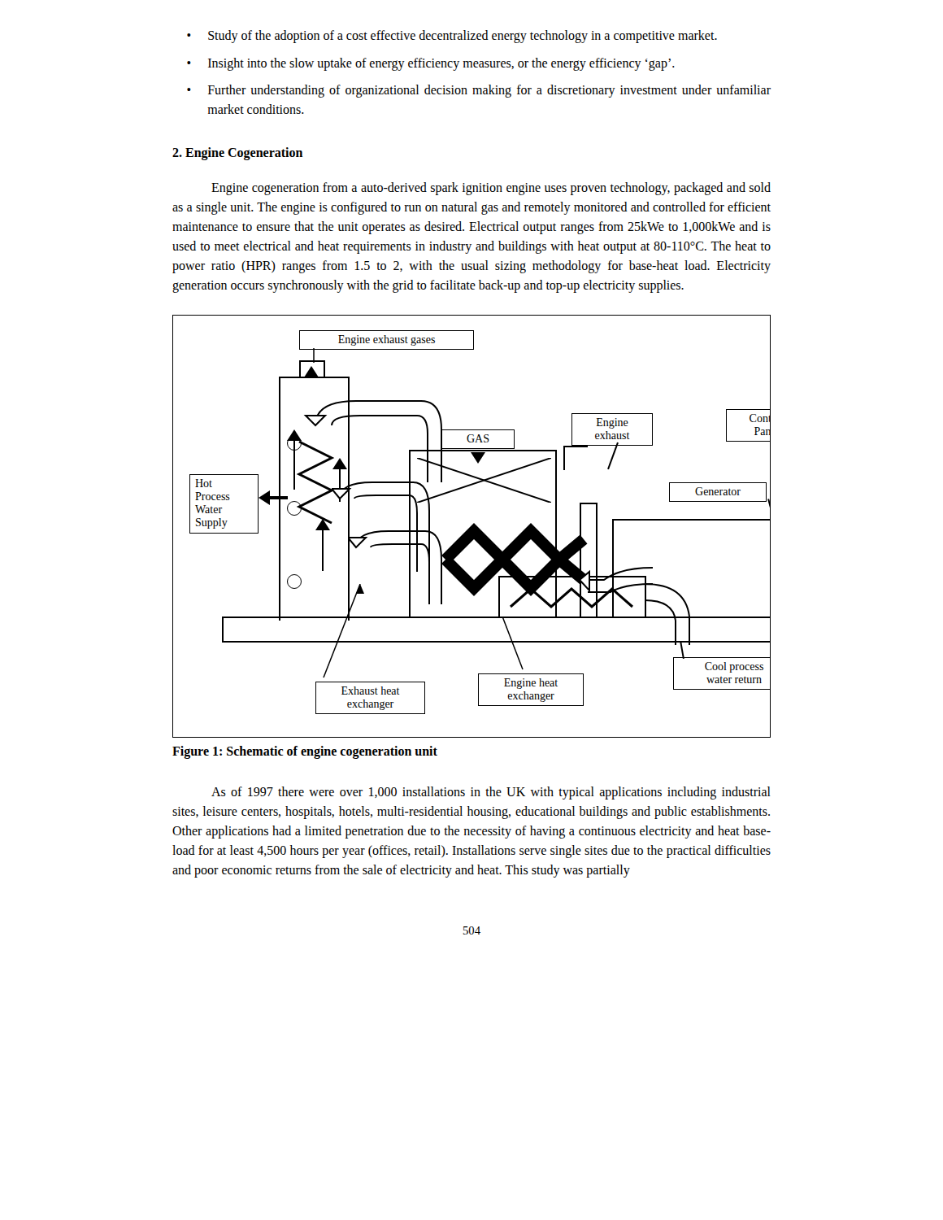Study of the adoption of a cost effective decentralized energy technology in a competitive market.
Insight into the slow uptake of energy efficiency measures, or the energy efficiency ‘gap’.
Further understanding of organizational decision making for a discretionary investment under unfamiliar market conditions.
2. Engine Cogeneration
Engine cogeneration from a auto-derived spark ignition engine uses proven technology, packaged and sold as a single unit. The engine is configured to run on natural gas and remotely monitored and controlled for efficient maintenance to ensure that the unit operates as desired. Electrical output ranges from 25kWe to 1,000kWe and is used to meet electrical and heat requirements in industry and buildings with heat output at 80-110°C. The heat to power ratio (HPR) ranges from 1.5 to 2, with the usual sizing methodology for base-heat load. Electricity generation occurs synchronously with the grid to facilitate back-up and top-up electricity supplies.
Engine exhaust gases
GAS
Engine
exhaust
Control
Panel
Generator
Hot
Process
Water
Supply
Exhaust heat
exchanger
Engine heat
exchanger
Cool process
water return
Figure 1: Schematic of engine cogeneration unit
As of 1997 there were over 1,000 installations in the UK with typical applications including industrial sites, leisure centers, hospitals, hotels, multi-residential housing, educational buildings and public establishments. Other applications had a limited penetration due to the necessity of having a continuous electricity and heat base-load for at least 4,500 hours per year (offices, retail). Installations serve single sites due to the practical difficulties and poor economic returns from the sale of electricity and heat. This study was partially
504